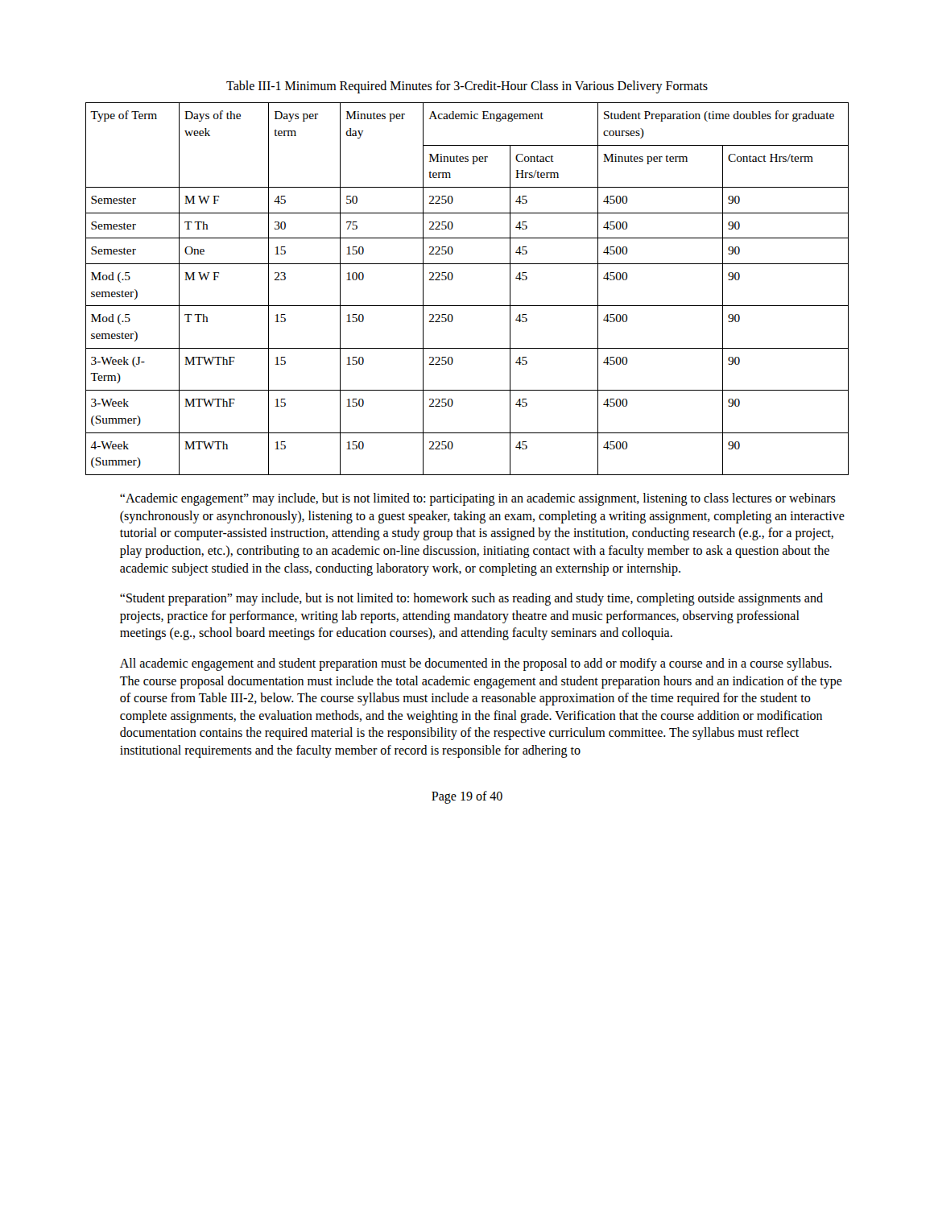Table III-1 Minimum Required Minutes for 3-Credit-Hour Class in Various Delivery Formats
| Type of Term | Days of the week | Days per term | Minutes per day | Academic Engagement | Student Preparation (time doubles for graduate courses) |
| --- | --- | --- | --- | --- | --- |
| Minutes per term | Contact Hrs/term | Minutes per term | Contact Hrs/term |
| Semester | M W F | 45 | 50 | 2250 | 45 | 4500 | 90 |
| Semester | T Th | 30 | 75 | 2250 | 45 | 4500 | 90 |
| Semester | One | 15 | 150 | 2250 | 45 | 4500 | 90 |
| Mod (.5 semester) | M W F | 23 | 100 | 2250 | 45 | 4500 | 90 |
| Mod (.5 semester) | T Th | 15 | 150 | 2250 | 45 | 4500 | 90 |
| 3-Week (J-Term) | MTWThF | 15 | 150 | 2250 | 45 | 4500 | 90 |
| 3-Week (Summer) | MTWThF | 15 | 150 | 2250 | 45 | 4500 | 90 |
| 4-Week (Summer) | MTWTh | 15 | 150 | 2250 | 45 | 4500 | 90 |
“Academic engagement” may include, but is not limited to: participating in an academic assignment, listening to class lectures or webinars (synchronously or asynchronously), listening to a guest speaker, taking an exam, completing a writing assignment, completing an interactive tutorial or computer-assisted instruction, attending a study group that is assigned by the institution, conducting research (e.g., for a project, play production, etc.), contributing to an academic on-line discussion, initiating contact with a faculty member to ask a question about the academic subject studied in the class, conducting laboratory work, or completing an externship or internship.
“Student preparation” may include, but is not limited to: homework such as reading and study time, completing outside assignments and projects, practice for performance, writing lab reports, attending mandatory theatre and music performances, observing professional meetings (e.g., school board meetings for education courses), and attending faculty seminars and colloquia.
All academic engagement and student preparation must be documented in the proposal to add or modify a course and in a course syllabus. The course proposal documentation must include the total academic engagement and student preparation hours and an indication of the type of course from Table III-2, below. The course syllabus must include a reasonable approximation of the time required for the student to complete assignments, the evaluation methods, and the weighting in the final grade. Verification that the course addition or modification documentation contains the required material is the responsibility of the respective curriculum committee. The syllabus must reflect institutional requirements and the faculty member of record is responsible for adhering to
Page 19 of 40